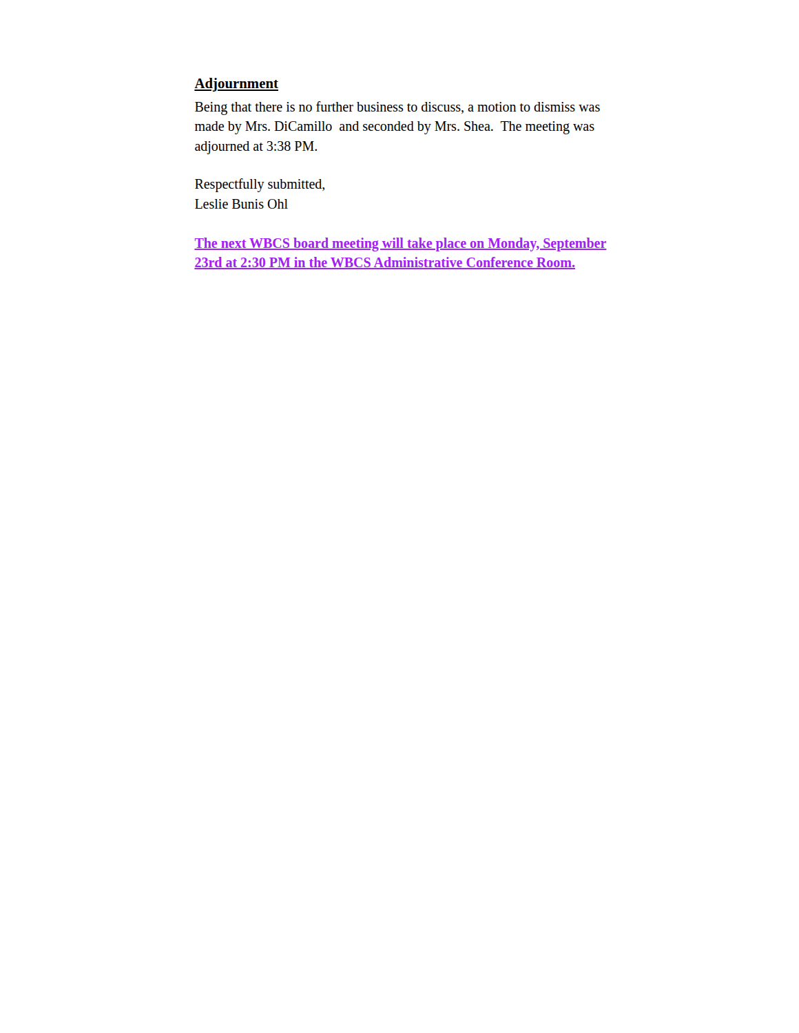Adjournment
Being that there is no further business to discuss, a motion to dismiss was made by Mrs. DiCamillo and seconded by Mrs. Shea. The meeting was adjourned at 3:38 PM.
Respectfully submitted,
Leslie Bunis Ohl
The next WBCS board meeting will take place on Monday, September 23rd at 2:30 PM in the WBCS Administrative Conference Room.